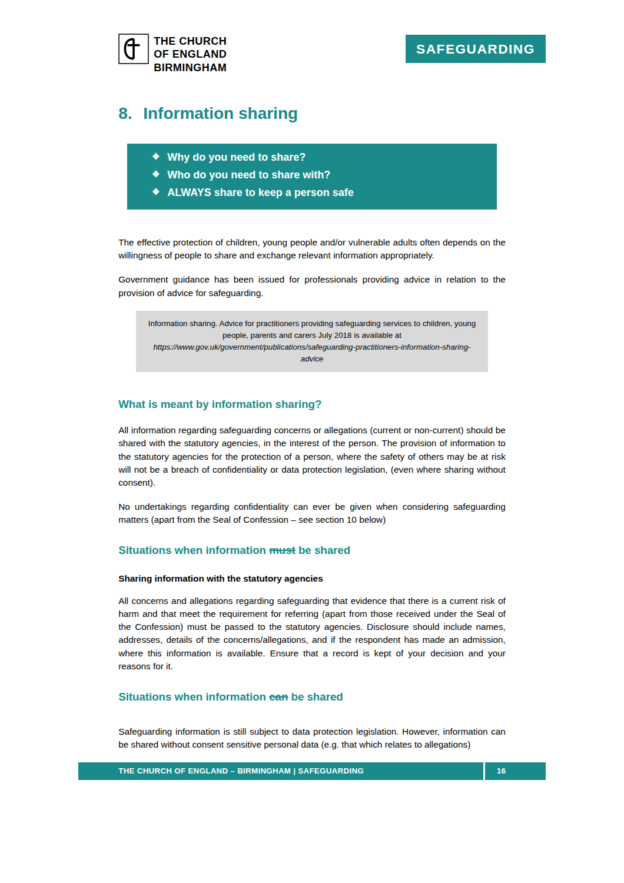THE CHURCH
OF ENGLAND
BIRMINGHAM
SAFEGUARDING
8. Information sharing
Why do you need to share?
Who do you need to share with?
ALWAYS share to keep a person safe
The effective protection of children, young people and/or vulnerable adults often depends on the willingness of people to share and exchange relevant information appropriately.
Government guidance has been issued for professionals providing advice in relation to the provision of advice for safeguarding.
Information sharing. Advice for practitioners providing safeguarding services to children, young people, parents and carers July 2018 is available at
https://www.gov.uk/government/publications/safeguarding-practitioners-information-sharing-advice
What is meant by information sharing?
All information regarding safeguarding concerns or allegations (current or non-current) should be shared with the statutory agencies, in the interest of the person. The provision of information to the statutory agencies for the protection of a person, where the safety of others may be at risk will not be a breach of confidentiality or data protection legislation, (even where sharing without consent).
No undertakings regarding confidentiality can ever be given when considering safeguarding matters (apart from the Seal of Confession – see section 10 below)
Situations when information must be shared
Sharing information with the statutory agencies
All concerns and allegations regarding safeguarding that evidence that there is a current risk of harm and that meet the requirement for referring (apart from those received under the Seal of the Confession) must be passed to the statutory agencies. Disclosure should include names, addresses, details of the concerns/allegations, and if the respondent has made an admission, where this information is available. Ensure that a record is kept of your decision and your reasons for it.
Situations when information can be shared
Safeguarding information is still subject to data protection legislation. However, information can be shared without consent sensitive personal data (e.g. that which relates to allegations)
THE CHURCH OF ENGLAND – BIRMINGHAM | SAFEGUARDING
16